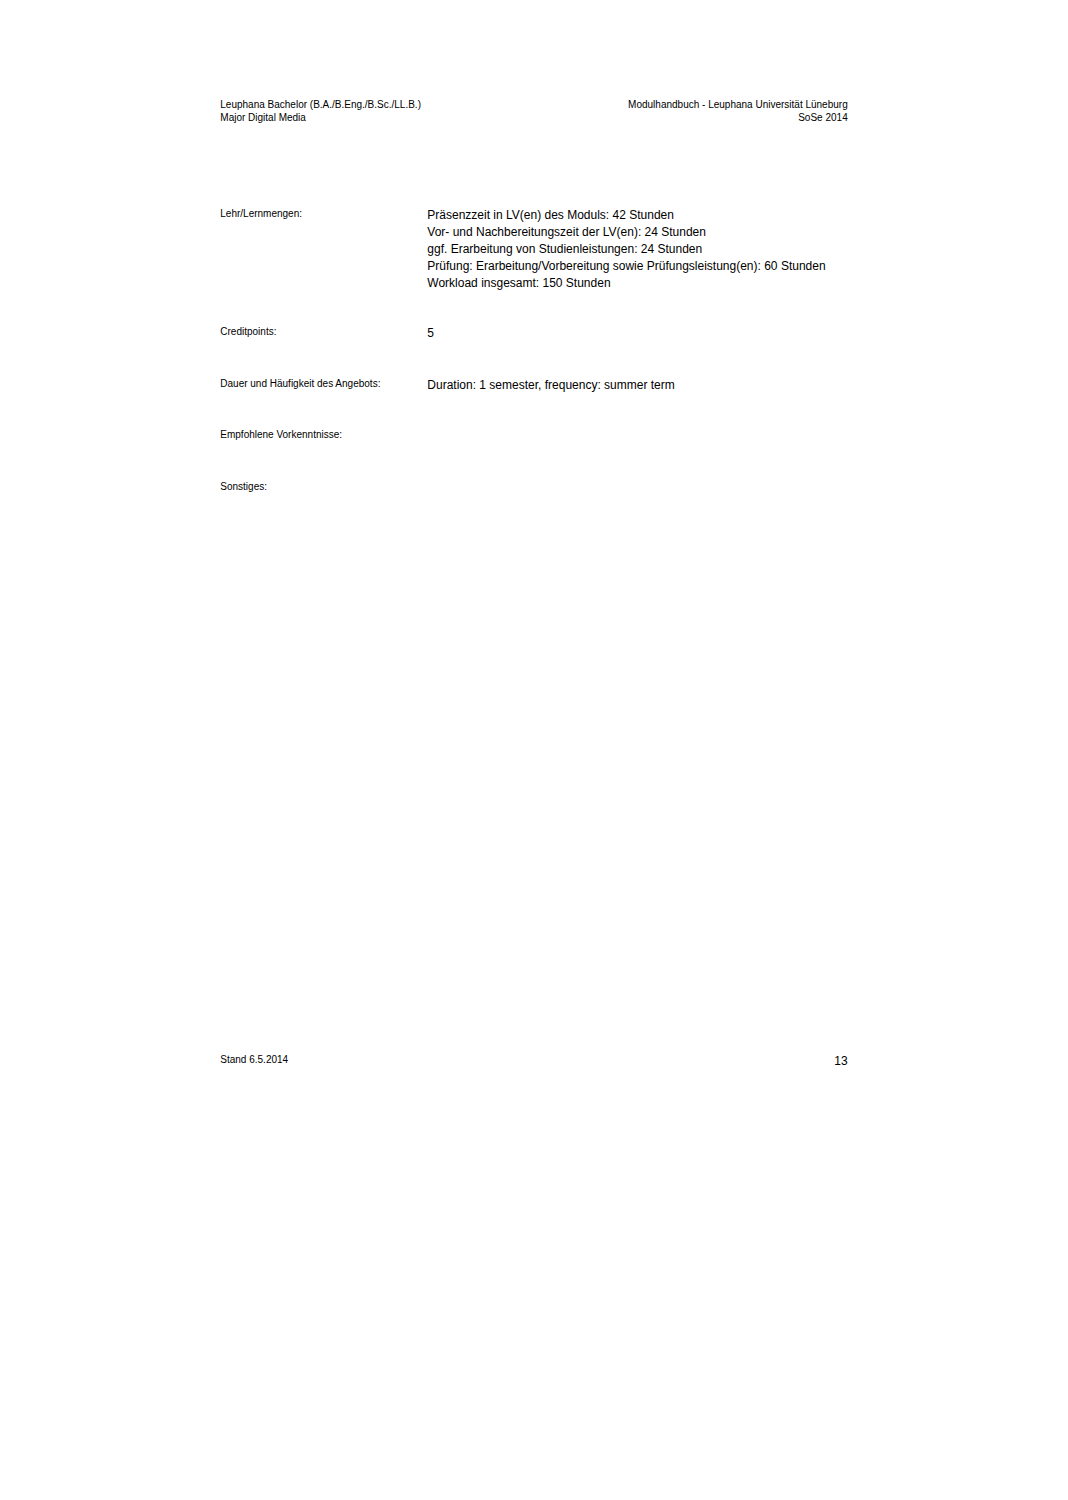Leuphana Bachelor (B.A./B.Eng./B.Sc./LL.B.)
Major Digital Media
Modulhandbuch - Leuphana Universität Lüneburg
SoSe 2014
| Lehr/Lernmengen: | Präsenzzeit in LV(en) des Moduls: 42 Stunden Vor- und Nachbereitungszeit der LV(en): 24 Stunden ggf. Erarbeitung von Studienleistungen: 24 Stunden Prüfung: Erarbeitung/Vorbereitung sowie Prüfungsleistung(en): 60 Stunden Workload insgesamt: 150 Stunden |
| Creditpoints: | 5 |
| Dauer und Häufigkeit des Angebots: | Duration: 1 semester, frequency: summer term |
| Empfohlene Vorkenntnisse: | |
| Sonstiges: | |
Stand 6.5.2014
13